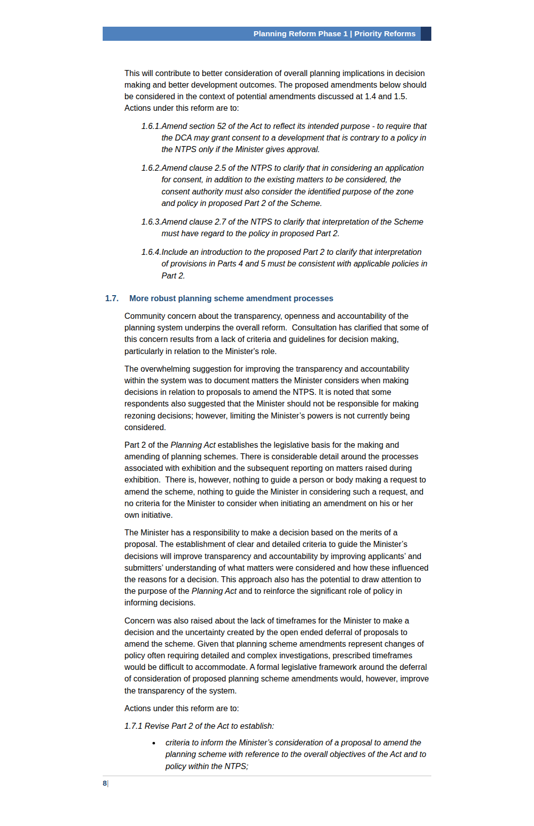Planning Reform Phase 1 | Priority Reforms
This will contribute to better consideration of overall planning implications in decision making and better development outcomes. The proposed amendments below should be considered in the context of potential amendments discussed at 1.4 and 1.5. Actions under this reform are to:
1.6.1. Amend section 52 of the Act to reflect its intended purpose - to require that the DCA may grant consent to a development that is contrary to a policy in the NTPS only if the Minister gives approval.
1.6.2. Amend clause 2.5 of the NTPS to clarify that in considering an application for consent, in addition to the existing matters to be considered, the consent authority must also consider the identified purpose of the zone and policy in proposed Part 2 of the Scheme.
1.6.3. Amend clause 2.7 of the NTPS to clarify that interpretation of the Scheme must have regard to the policy in proposed Part 2.
1.6.4. Include an introduction to the proposed Part 2 to clarify that interpretation of provisions in Parts 4 and 5 must be consistent with applicable policies in Part 2.
1.7. More robust planning scheme amendment processes
Community concern about the transparency, openness and accountability of the planning system underpins the overall reform. Consultation has clarified that some of this concern results from a lack of criteria and guidelines for decision making, particularly in relation to the Minister's role.
The overwhelming suggestion for improving the transparency and accountability within the system was to document matters the Minister considers when making decisions in relation to proposals to amend the NTPS. It is noted that some respondents also suggested that the Minister should not be responsible for making rezoning decisions; however, limiting the Minister’s powers is not currently being considered.
Part 2 of the Planning Act establishes the legislative basis for the making and amending of planning schemes. There is considerable detail around the processes associated with exhibition and the subsequent reporting on matters raised during exhibition. There is, however, nothing to guide a person or body making a request to amend the scheme, nothing to guide the Minister in considering such a request, and no criteria for the Minister to consider when initiating an amendment on his or her own initiative.
The Minister has a responsibility to make a decision based on the merits of a proposal. The establishment of clear and detailed criteria to guide the Minister’s decisions will improve transparency and accountability by improving applicants’ and submitters’ understanding of what matters were considered and how these influenced the reasons for a decision. This approach also has the potential to draw attention to the purpose of the Planning Act and to reinforce the significant role of policy in informing decisions.
Concern was also raised about the lack of timeframes for the Minister to make a decision and the uncertainty created by the open ended deferral of proposals to amend the scheme. Given that planning scheme amendments represent changes of policy often requiring detailed and complex investigations, prescribed timeframes would be difficult to accommodate. A formal legislative framework around the deferral of consideration of proposed planning scheme amendments would, however, improve the transparency of the system.
Actions under this reform are to:
1.7.1 Revise Part 2 of the Act to establish:
criteria to inform the Minister’s consideration of a proposal to amend the planning scheme with reference to the overall objectives of the Act and to policy within the NTPS;
8|